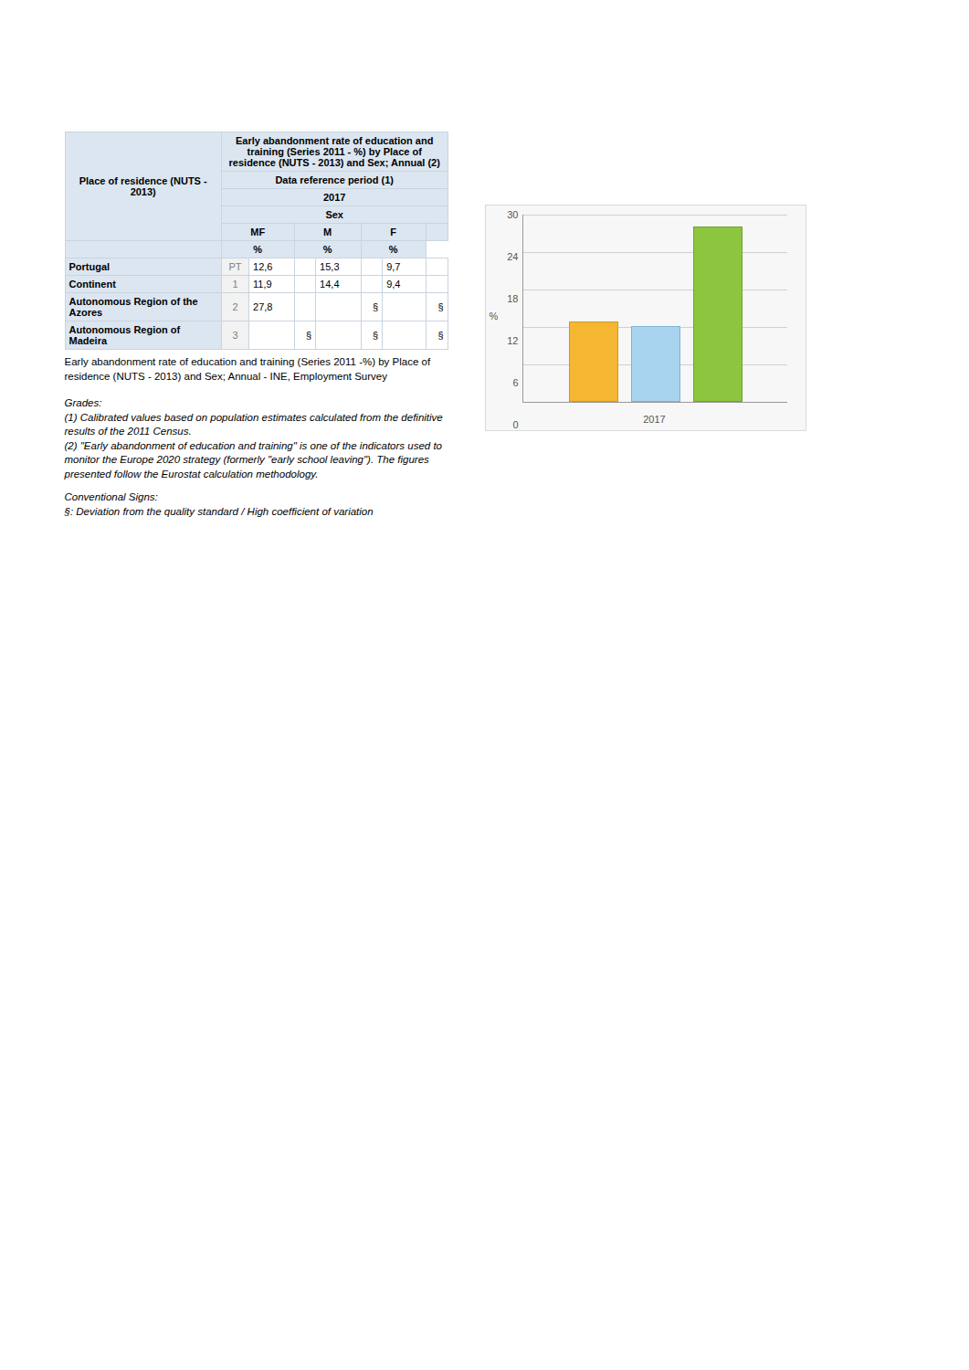| Place of residence (NUTS - 2013) | Early abandonment rate of education and training (Series 2011 - %) by Place of residence (NUTS - 2013) and Sex; Annual (2) |
| --- | --- |
| Data reference period (1) |
| 2017 |
| Sex |
| MF | M | F | |
| | % | % | % |
| Portugal | PT | 12,6 | | 15,3 | | 9,7 | |
| Continent | 1 | 11,9 | | 14,4 | | 9,4 | |
| Autonomous Region of the Azores | 2 | 27,8 | | | § | | § |
| Autonomous Region of Madeira | 3 | | § | | § | | § |
Early abandonment rate of education and training (Series 2011 -%) by Place of residence (NUTS - 2013) and Sex; Annual - INE, Employment Survey
Grades:
(1) Calibrated values based on population estimates calculated from the definitive results of the 2011 Census.
(2) "Early abandonment of education and training" is one of the indicators used to monitor the Europe 2020 strategy (formerly "early school leaving"). The figures presented follow the Eurostat calculation methodology.
Conventional Signs:
§: Deviation from the quality standard / High coefficient of variation
%
30
24
18
12
6
0
2017